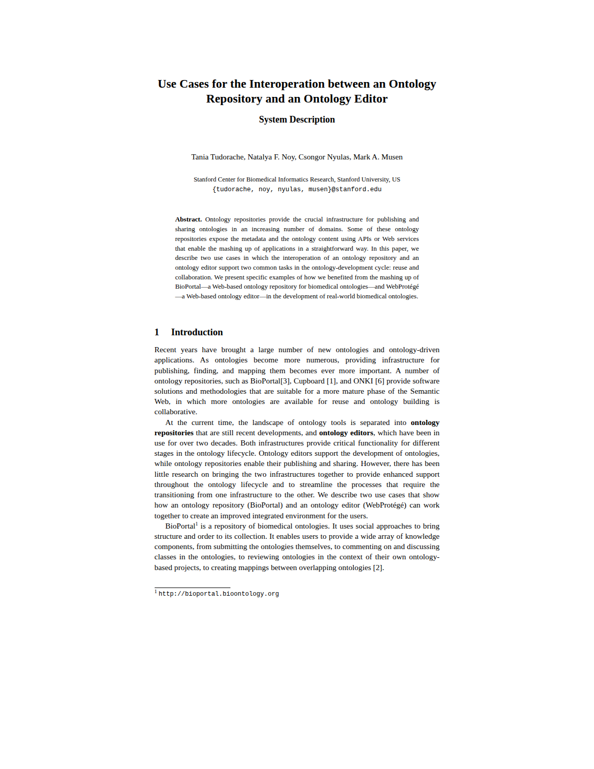Use Cases for the Interoperation between an Ontology
Repository and an Ontology Editor
System Description
Tania Tudorache, Natalya F. Noy, Csongor Nyulas, Mark A. Musen
Stanford Center for Biomedical Informatics Research, Stanford University, US
{tudorache, noy, nyulas, musen}@stanford.edu
Abstract. Ontology repositories provide the crucial infrastructure for publishing and sharing ontologies in an increasing number of domains. Some of these ontology repositories expose the metadata and the ontology content using APIs or Web services that enable the mashing up of applications in a straightforward way. In this paper, we describe two use cases in which the interoperation of an ontology repository and an ontology editor support two common tasks in the ontology-development cycle: reuse and collaboration. We present specific examples of how we benefited from the mashing up of BioPortal—a Web-based ontology repository for biomedical ontologies—and WebProtégé—a Web-based ontology editor—in the development of real-world biomedical ontologies.
1 Introduction
Recent years have brought a large number of new ontologies and ontology-driven applications. As ontologies become more numerous, providing infrastructure for publishing, finding, and mapping them becomes ever more important. A number of ontology repositories, such as BioPortal[3], Cupboard [1], and ONKI [6] provide software solutions and methodologies that are suitable for a more mature phase of the Semantic Web, in which more ontologies are available for reuse and ontology building is collaborative.
At the current time, the landscape of ontology tools is separated into ontology repositories that are still recent developments, and ontology editors, which have been in use for over two decades. Both infrastructures provide critical functionality for different stages in the ontology lifecycle. Ontology editors support the development of ontologies, while ontology repositories enable their publishing and sharing. However, there has been little research on bringing the two infrastructures together to provide enhanced support throughout the ontology lifecycle and to streamline the processes that require the transitioning from one infrastructure to the other. We describe two use cases that show how an ontology repository (BioPortal) and an ontology editor (WebProtégé) can work together to create an improved integrated environment for the users.
BioPortal1 is a repository of biomedical ontologies. It uses social approaches to bring structure and order to its collection. It enables users to provide a wide array of knowledge components, from submitting the ontologies themselves, to commenting on and discussing classes in the ontologies, to reviewing ontologies in the context of their own ontology-based projects, to creating mappings between overlapping ontologies [2].
1 http://bioportal.bioontology.org